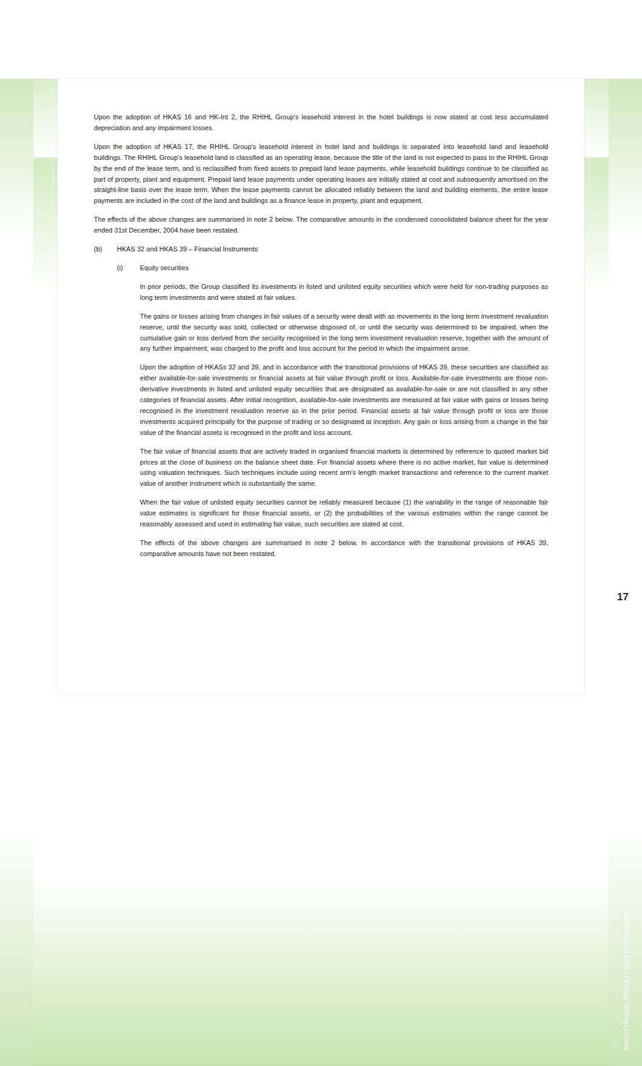17
Interim Report 2005 • Paliburg Holdings Limited
P
Upon the adoption of HKAS 16 and HK-Int 2, the RHIHL Group's leasehold interest in the hotel buildings is now stated at cost less accumulated depreciation and any impairment losses.
Upon the adoption of HKAS 17, the RHIHL Group's leasehold interest in hotel land and buildings is separated into leasehold land and leasehold buildings. The RHIHL Group's leasehold land is classified as an operating lease, because the title of the land is not expected to pass to the RHIHL Group by the end of the lease term, and is reclassified from fixed assets to prepaid land lease payments, while leasehold buildings continue to be classified as part of property, plant and equipment. Prepaid land lease payments under operating leases are initially stated at cost and subsequently amortised on the straight-line basis over the lease term. When the lease payments cannot be allocated reliably between the land and building elements, the entire lease payments are included in the cost of the land and buildings as a finance lease in property, plant and equipment.
The effects of the above changes are summarised in note 2 below. The comparative amounts in the condensed consolidated balance sheet for the year ended 31st December, 2004 have been restated.
(b)
HKAS 32 and HKAS 39 – Financial Instruments
(i)
Equity securities
In prior periods, the Group classified its investments in listed and unlisted equity securities which were held for non-trading purposes as long term investments and were stated at fair values.
The gains or losses arising from changes in fair values of a security were dealt with as movements in the long term investment revaluation reserve, until the security was sold, collected or otherwise disposed of, or until the security was determined to be impaired, when the cumulative gain or loss derived from the security recognised in the long term investment revaluation reserve, together with the amount of any further impairment, was charged to the profit and loss account for the period in which the impairment arose.
Upon the adoption of HKASs 32 and 39, and in accordance with the transitional provisions of HKAS 39, these securities are classified as either available-for-sale investments or financial assets at fair value through profit or loss. Available-for-sale investments are those non-derivative investments in listed and unlisted equity securities that are designated as available-for-sale or are not classified in any other categories of financial assets. After initial recognition, available-for-sale investments are measured at fair value with gains or losses being recognised in the investment revaluation reserve as in the prior period. Financial assets at fair value through profit or loss are those investments acquired principally for the purpose of trading or so designated at inception. Any gain or loss arising from a change in the fair value of the financial assets is recognised in the profit and loss account.
The fair value of financial assets that are actively traded in organised financial markets is determined by reference to quoted market bid prices at the close of business on the balance sheet date. For financial assets where there is no active market, fair value is determined using valuation techniques. Such techniques include using recent arm's length market transactions and reference to the current market value of another instrument which is substantially the same.
When the fair value of unlisted equity securities cannot be reliably measured because (1) the variability in the range of reasonable fair value estimates is significant for those financial assets, or (2) the probabilities of the various estimates within the range cannot be reasonably assessed and used in estimating fair value, such securities are stated at cost.
The effects of the above changes are summarised in note 2 below. In accordance with the transitional provisions of HKAS 39, comparative amounts have not been restated.